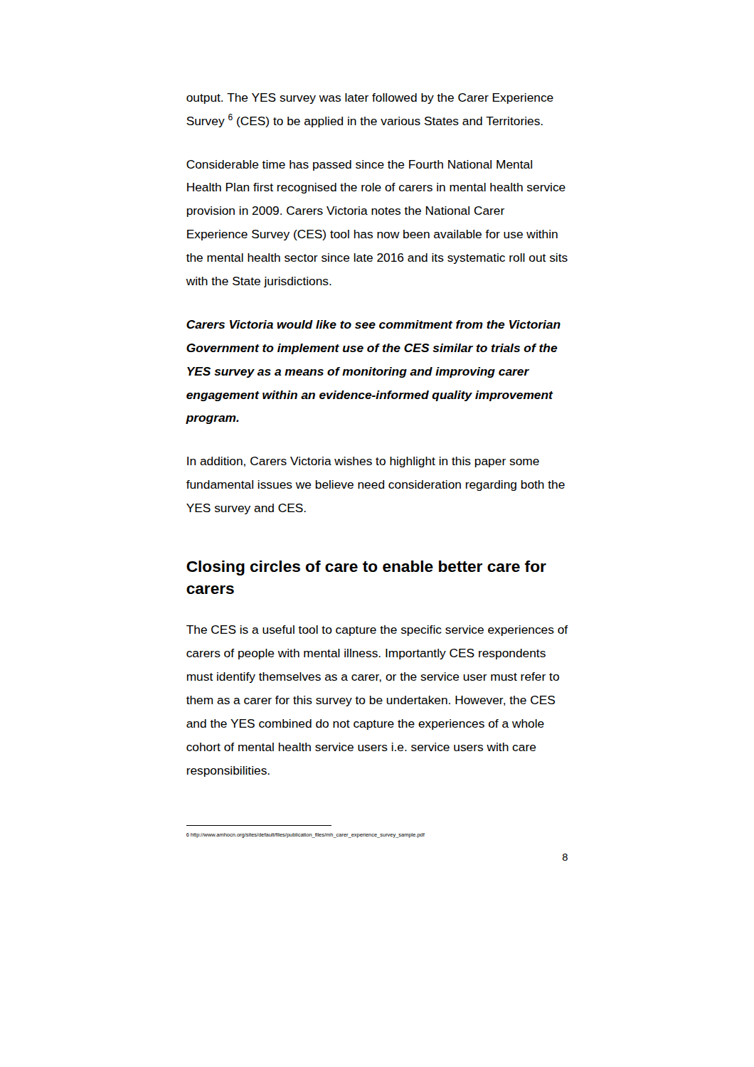output. The YES survey was later followed by the Carer Experience Survey 6 (CES) to be applied in the various States and Territories.
Considerable time has passed since the Fourth National Mental Health Plan first recognised the role of carers in mental health service provision in 2009. Carers Victoria notes the National Carer Experience Survey (CES) tool has now been available for use within the mental health sector since late 2016 and its systematic roll out sits with the State jurisdictions.
Carers Victoria would like to see commitment from the Victorian Government to implement use of the CES similar to trials of the YES survey as a means of monitoring and improving carer engagement within an evidence-informed quality improvement program.
In addition, Carers Victoria wishes to highlight in this paper some fundamental issues we believe need consideration regarding both the YES survey and CES.
Closing circles of care to enable better care for carers
The CES is a useful tool to capture the specific service experiences of carers of people with mental illness. Importantly CES respondents must identify themselves as a carer, or the service user must refer to them as a carer for this survey to be undertaken. However, the CES and the YES combined do not capture the experiences of a whole cohort of mental health service users i.e. service users with care responsibilities.
6 http://www.amhocn.org/sites/default/files/publication_files/mh_carer_experience_survey_sample.pdf
8